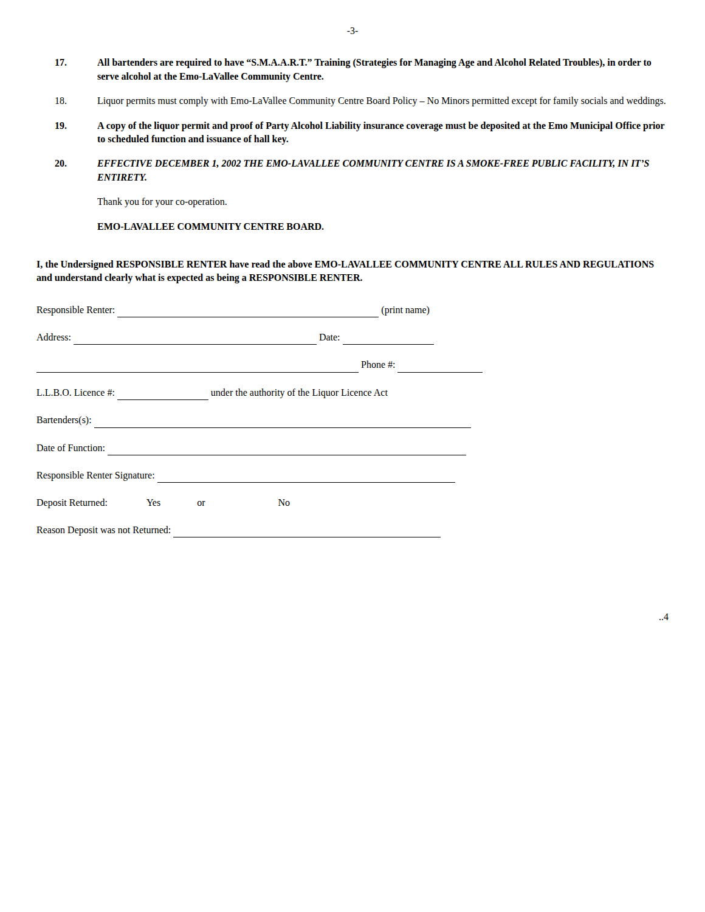-3-
17. All bartenders are required to have “S.M.A.A.R.T.” Training (Strategies for Managing Age and Alcohol Related Troubles), in order to serve alcohol at the Emo-LaVallee Community Centre.
18. Liquor permits must comply with Emo-LaVallee Community Centre Board Policy – No Minors permitted except for family socials and weddings.
19. A copy of the liquor permit and proof of Party Alcohol Liability insurance coverage must be deposited at the Emo Municipal Office prior to scheduled function and issuance of hall key.
20. EFFECTIVE DECEMBER 1, 2002 THE EMO-LAVALLEE COMMUNITY CENTRE IS A SMOKE-FREE PUBLIC FACILITY, IN IT’S ENTIRETY.
Thank you for your co-operation.
EMO-LAVALLEE COMMUNITY CENTRE BOARD.
I, the Undersigned RESPONSIBLE RENTER have read the above EMO-LAVALLEE COMMUNITY CENTRE ALL RULES AND REGULATIONS and understand clearly what is expected as being a RESPONSIBLE RENTER.
Responsible Renter: (print name)
Address: Date:
Phone #:
L.L.B.O. Licence #: under the authority of the Liquor Licence Act
Bartenders(s):
Date of Function:
Responsible Renter Signature:
Deposit Returned: Yes or No
Reason Deposit was not Returned:
..4